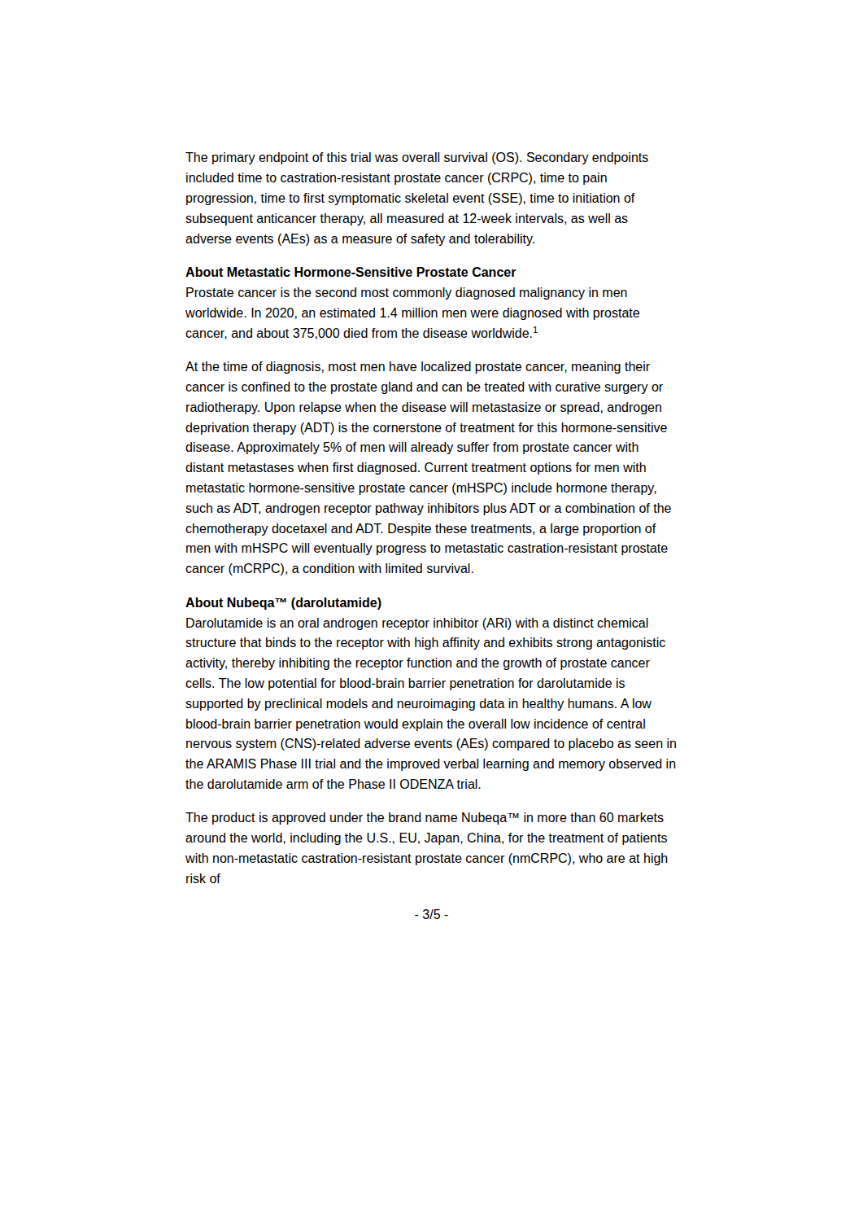The primary endpoint of this trial was overall survival (OS). Secondary endpoints included time to castration-resistant prostate cancer (CRPC), time to pain progression, time to first symptomatic skeletal event (SSE), time to initiation of subsequent anticancer therapy, all measured at 12-week intervals, as well as adverse events (AEs) as a measure of safety and tolerability.
About Metastatic Hormone-Sensitive Prostate Cancer
Prostate cancer is the second most commonly diagnosed malignancy in men worldwide. In 2020, an estimated 1.4 million men were diagnosed with prostate cancer, and about 375,000 died from the disease worldwide.1
At the time of diagnosis, most men have localized prostate cancer, meaning their cancer is confined to the prostate gland and can be treated with curative surgery or radiotherapy. Upon relapse when the disease will metastasize or spread, androgen deprivation therapy (ADT) is the cornerstone of treatment for this hormone-sensitive disease. Approximately 5% of men will already suffer from prostate cancer with distant metastases when first diagnosed. Current treatment options for men with metastatic hormone-sensitive prostate cancer (mHSPC) include hormone therapy, such as ADT, androgen receptor pathway inhibitors plus ADT or a combination of the chemotherapy docetaxel and ADT. Despite these treatments, a large proportion of men with mHSPC will eventually progress to metastatic castration-resistant prostate cancer (mCRPC), a condition with limited survival.
About Nubeqa™ (darolutamide)
Darolutamide is an oral androgen receptor inhibitor (ARi) with a distinct chemical structure that binds to the receptor with high affinity and exhibits strong antagonistic activity, thereby inhibiting the receptor function and the growth of prostate cancer cells. The low potential for blood-brain barrier penetration for darolutamide is supported by preclinical models and neuroimaging data in healthy humans. A low blood-brain barrier penetration would explain the overall low incidence of central nervous system (CNS)-related adverse events (AEs) compared to placebo as seen in the ARAMIS Phase III trial and the improved verbal learning and memory observed in the darolutamide arm of the Phase II ODENZA trial.
The product is approved under the brand name Nubeqa™ in more than 60 markets around the world, including the U.S., EU, Japan, China, for the treatment of patients with non-metastatic castration-resistant prostate cancer (nmCRPC), who are at high risk of
- 3/5 -